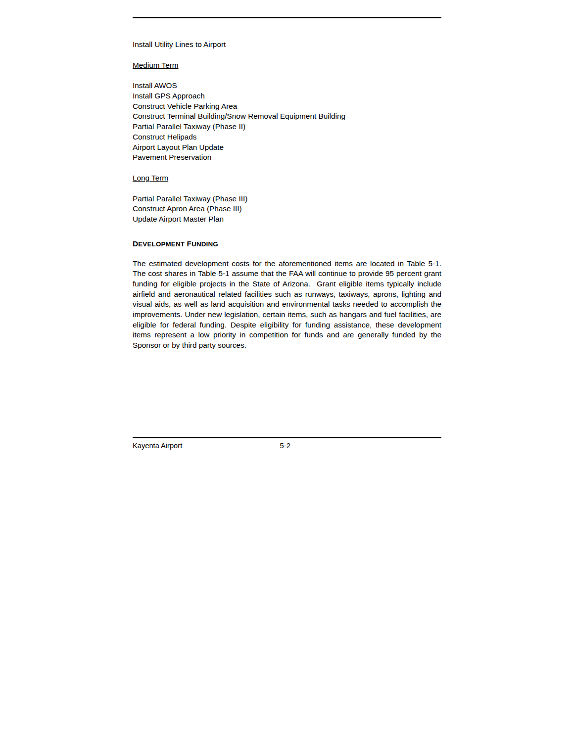Install Utility Lines to Airport
Medium Term
Install AWOS
Install GPS Approach
Construct Vehicle Parking Area
Construct Terminal Building/Snow Removal Equipment Building
Partial Parallel Taxiway (Phase II)
Construct Helipads
Airport Layout Plan Update
Pavement Preservation
Long Term
Partial Parallel Taxiway (Phase III)
Construct Apron Area (Phase III)
Update Airport Master Plan
DEVELOPMENT FUNDING
The estimated development costs for the aforementioned items are located in Table 5-1. The cost shares in Table 5-1 assume that the FAA will continue to provide 95 percent grant funding for eligible projects in the State of Arizona. Grant eligible items typically include airfield and aeronautical related facilities such as runways, taxiways, aprons, lighting and visual aids, as well as land acquisition and environmental tasks needed to accomplish the improvements. Under new legislation, certain items, such as hangars and fuel facilities, are eligible for federal funding. Despite eligibility for funding assistance, these development items represent a low priority in competition for funds and are generally funded by the Sponsor or by third party sources.
Kayenta Airport
5-2